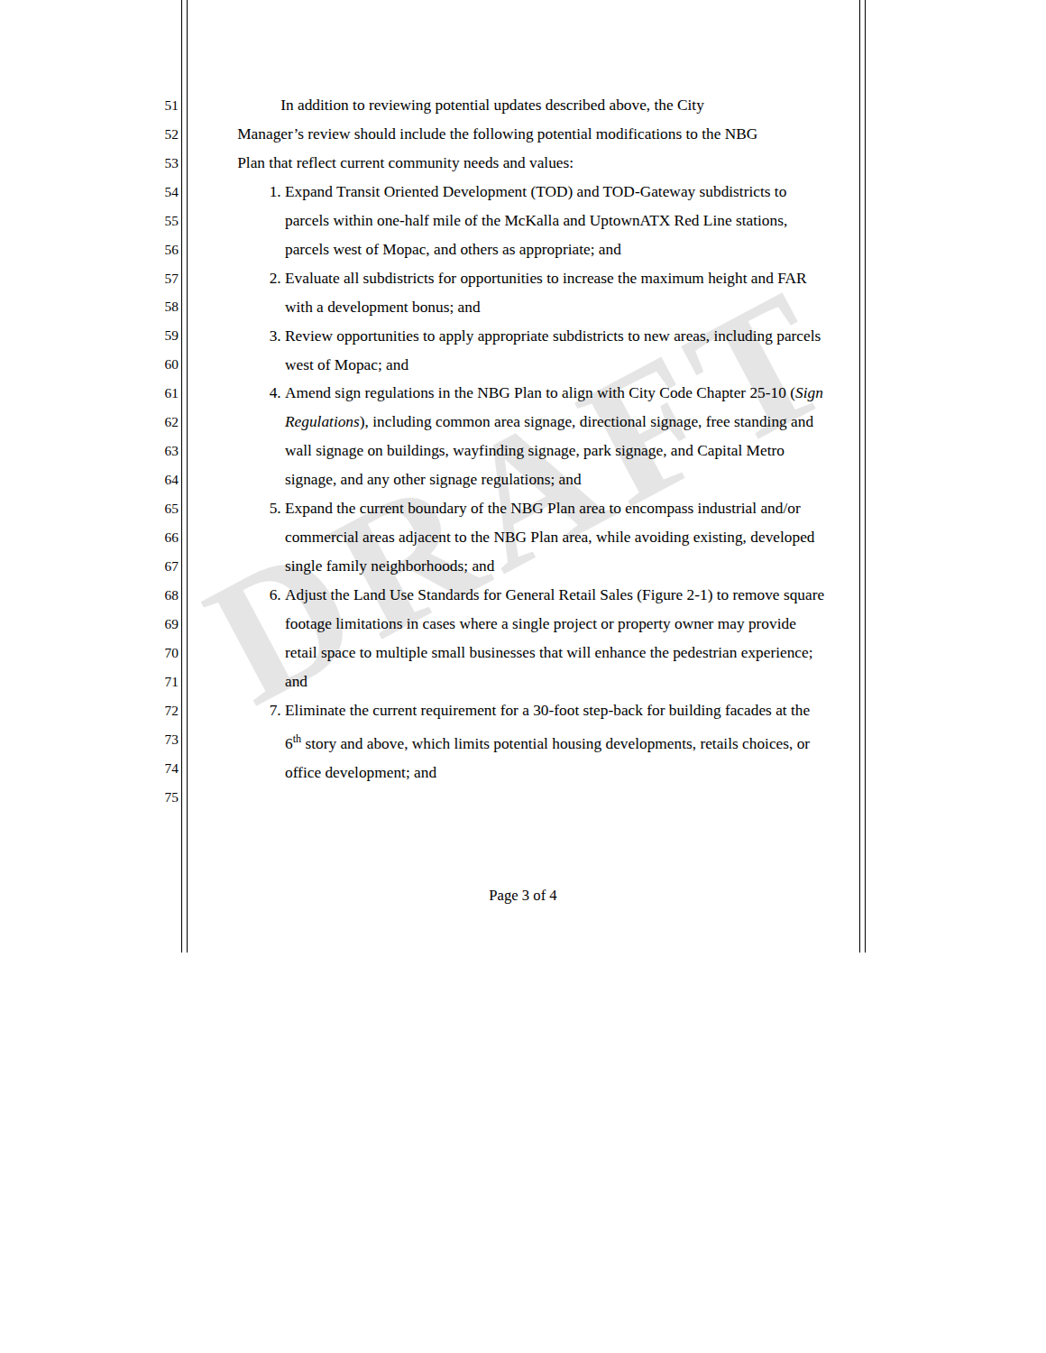DRAFT
51
52
53
54
55
56
57
58
59
60
61
62
63
64
65
66
67
68
69
70
71
72
73
74
75
In addition to reviewing potential updates described above, the City
Manager’s review should include the following potential modifications to the NBG
Plan that reflect current community needs and values:
Expand Transit Oriented Development (TOD) and TOD-Gateway subdistricts to parcels within one-half mile of the McKalla and UptownATX Red Line stations, parcels west of Mopac, and others as appropriate; and
Evaluate all subdistricts for opportunities to increase the maximum height and FAR with a development bonus; and
Review opportunities to apply appropriate subdistricts to new areas, including parcels west of Mopac; and
Amend sign regulations in the NBG Plan to align with City Code Chapter 25-10 (Sign Regulations), including common area signage, directional signage, free standing and wall signage on buildings, wayfinding signage, park signage, and Capital Metro signage, and any other signage regulations; and
Expand the current boundary of the NBG Plan area to encompass industrial and/or commercial areas adjacent to the NBG Plan area, while avoiding existing, developed single family neighborhoods; and
Adjust the Land Use Standards for General Retail Sales (Figure 2-1) to remove square footage limitations in cases where a single project or property owner may provide retail space to multiple small businesses that will enhance the pedestrian experience; and
Eliminate the current requirement for a 30-foot step-back for building facades at the 6th story and above, which limits potential housing developments, retails choices, or office development; and
Page 3 of 4